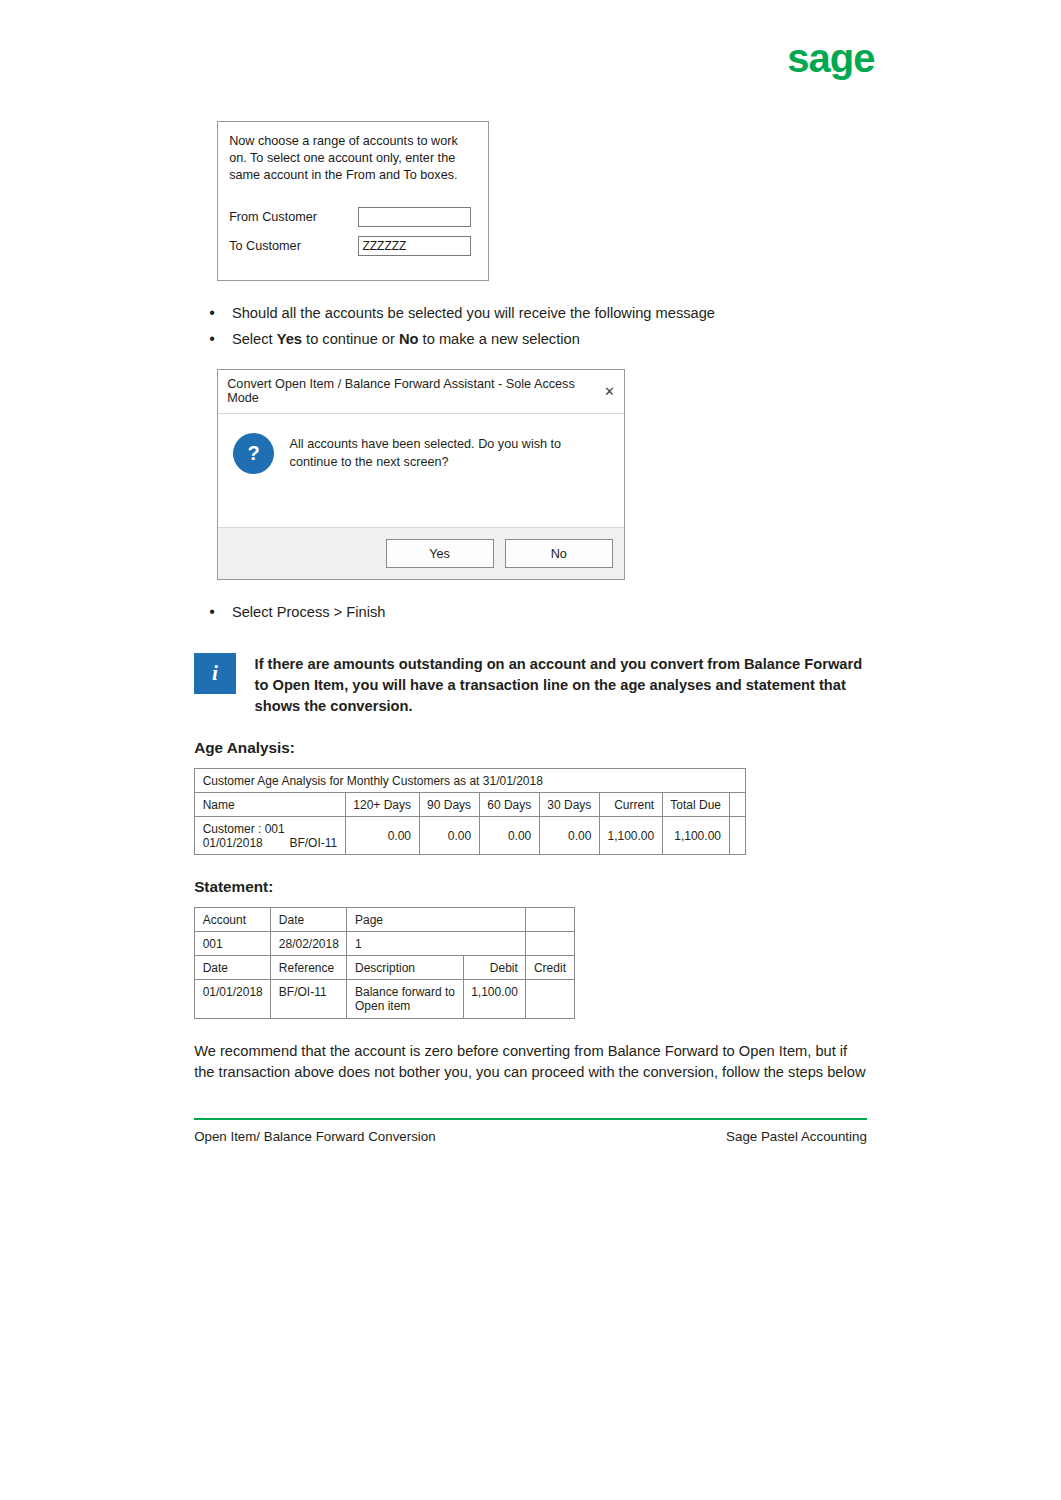sage
Now choose a range of accounts to work on. To select one account only, enter the same account in the From and To boxes.
From Customer
To Customer
ZZZZZZ
Should all the accounts be selected you will receive the following message
Select Yes to continue or No to make a new selection
Convert Open Item / Balance Forward Assistant - Sole Access Mode ✕
?
All accounts have been selected. Do you wish to continue to the next screen?
Yes
No
Select Process > Finish
i
If there are amounts outstanding on an account and you convert from Balance Forward to Open Item, you will have a transaction line on the age analyses and statement that shows the conversion.
Age Analysis:
| Customer Age Analysis for Monthly Customers as at 31/01/2018 |
| Name | 120+ Days | 90 Days | 60 Days | 30 Days | Current | Total Due | |
| Customer : 001 01/01/2018 BF/OI-11 | 0.00 | 0.00 | 0.00 | 0.00 | 1,100.00 | 1,100.00 | |
Statement:
| Account | Date | Page | |
| 001 | 28/02/2018 | 1 | |
| Date | Reference | Description | Debit | Credit |
| 01/01/2018 | BF/OI-11 | Balance forward to Open item | 1,100.00 | |
We recommend that the account is zero before converting from Balance Forward to Open Item, but if the transaction above does not bother you, you can proceed with the conversion, follow the steps below
Open Item/ Balance Forward Conversion
Sage Pastel Accounting